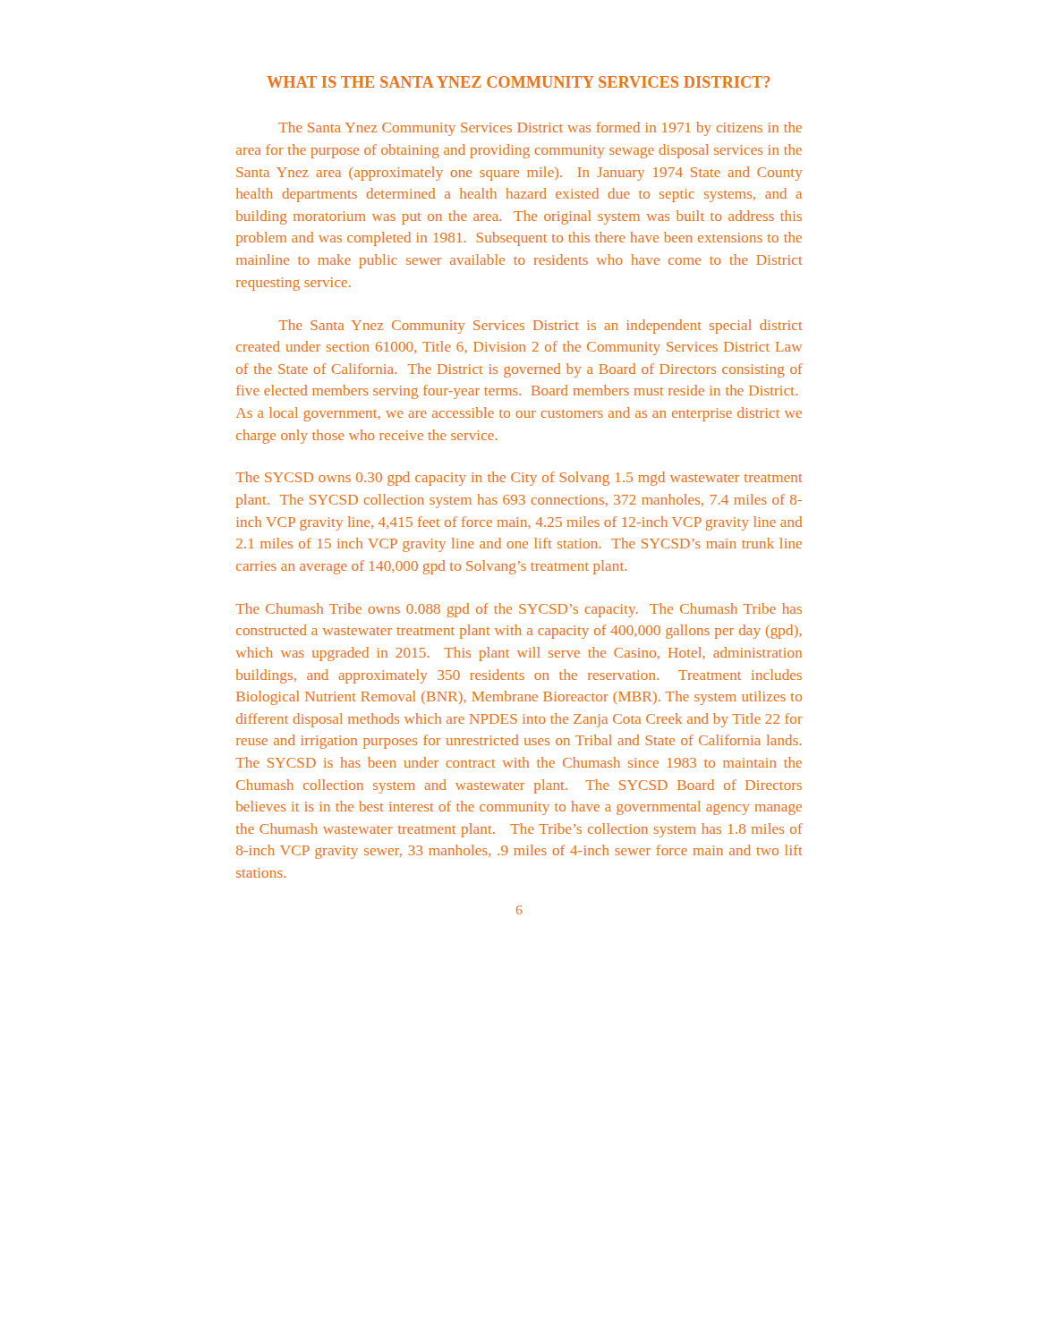What is the Santa Ynez Community Services District?
The Santa Ynez Community Services District was formed in 1971 by citizens in the area for the purpose of obtaining and providing community sewage disposal services in the Santa Ynez area (approximately one square mile). In January 1974 State and County health departments determined a health hazard existed due to septic systems, and a building moratorium was put on the area. The original system was built to address this problem and was completed in 1981. Subsequent to this there have been extensions to the mainline to make public sewer available to residents who have come to the District requesting service.
The Santa Ynez Community Services District is an independent special district created under section 61000, Title 6, Division 2 of the Community Services District Law of the State of California. The District is governed by a Board of Directors consisting of five elected members serving four-year terms. Board members must reside in the District. As a local government, we are accessible to our customers and as an enterprise district we charge only those who receive the service.
The SYCSD owns 0.30 gpd capacity in the City of Solvang 1.5 mgd wastewater treatment plant. The SYCSD collection system has 693 connections, 372 manholes, 7.4 miles of 8-inch VCP gravity line, 4,415 feet of force main, 4.25 miles of 12-inch VCP gravity line and 2.1 miles of 15 inch VCP gravity line and one lift station. The SYCSD’s main trunk line carries an average of 140,000 gpd to Solvang’s treatment plant.
The Chumash Tribe owns 0.088 gpd of the SYCSD’s capacity. The Chumash Tribe has constructed a wastewater treatment plant with a capacity of 400,000 gallons per day (gpd), which was upgraded in 2015. This plant will serve the Casino, Hotel, administration buildings, and approximately 350 residents on the reservation. Treatment includes Biological Nutrient Removal (BNR), Membrane Bioreactor (MBR). The system utilizes to different disposal methods which are NPDES into the Zanja Cota Creek and by Title 22 for reuse and irrigation purposes for unrestricted uses on Tribal and State of California lands. The SYCSD is has been under contract with the Chumash since 1983 to maintain the Chumash collection system and wastewater plant. The SYCSD Board of Directors believes it is in the best interest of the community to have a governmental agency manage the Chumash wastewater treatment plant. The Tribe’s collection system has 1.8 miles of 8-inch VCP gravity sewer, 33 manholes, .9 miles of 4-inch sewer force main and two lift stations.
6